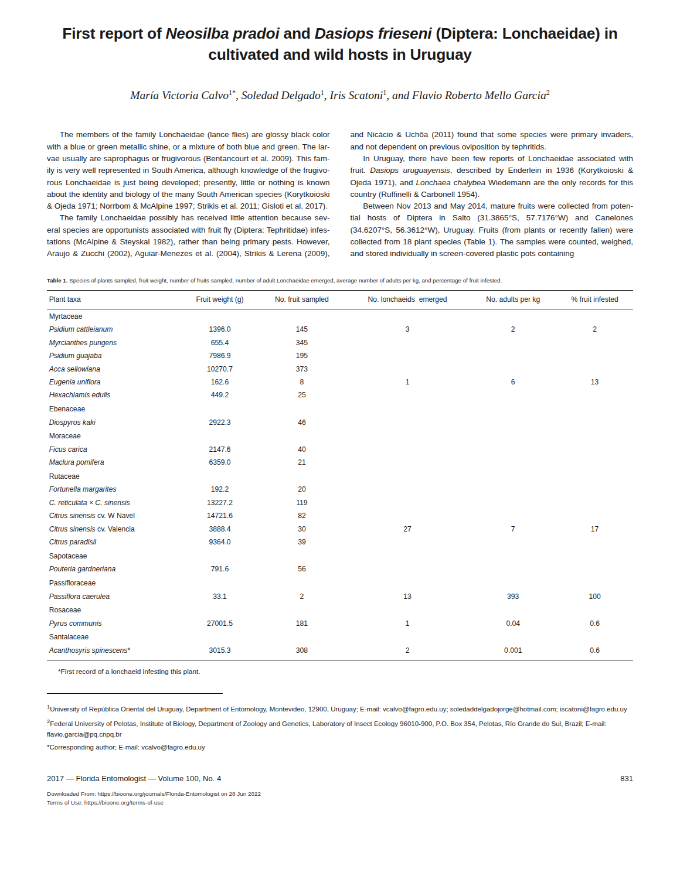First report of Neosilba pradoi and Dasiops frieseni (Diptera: Lonchaeidae) in cultivated and wild hosts in Uruguay
María Victoria Calvo1*, Soledad Delgado1, Iris Scatoni1, and Flavio Roberto Mello Garcia2
The members of the family Lonchaeidae (lance flies) are glossy black color with a blue or green metallic shine, or a mixture of both blue and green. The larvae usually are saprophagus or frugivorous (Bentancourt et al. 2009). This family is very well represented in South America, although knowledge of the frugivorous Lonchaeidae is just being developed; presently, little or nothing is known about the identity and biology of the many South American species (Korytkoioski & Ojeda 1971; Norrbom & McAlpine 1997; Strikis et al. 2011; Gisloti et al. 2017).
The family Lonchaeidae possibly has received little attention because several species are opportunists associated with fruit fly (Diptera: Tephritidae) infestations (McAlpine & Steyskal 1982), rather than being primary pests. However, Araujo & Zucchi (2002), Aguiar-Menezes et al. (2004), Strikis & Lerena (2009), and Nicácio & Uchôa (2011) found that some species were primary invaders, and not dependent on previous oviposition by tephritids.
In Uruguay, there have been few reports of Lonchaeidae associated with fruit. Dasiops uruguayensis, described by Enderlein in 1936 (Korytkoioski & Ojeda 1971), and Lonchaea chalybea Wiedemann are the only records for this country (Ruffinelli & Carbonell 1954).
Between Nov 2013 and May 2014, mature fruits were collected from potential hosts of Diptera in Salto (31.3865°S, 57.7176°W) and Canelones (34.6207°S, 56.3612°W), Uruguay. Fruits (from plants or recently fallen) were collected from 18 plant species (Table 1). The samples were counted, weighed, and stored individually in screen-covered plastic pots containing
Table 1. Species of plants sampled, fruit weight, number of fruits sampled, number of adult Lonchaeidae emerged, average number of adults per kg, and percentage of fruit infested.
| Plant taxa | Fruit weight (g) | No. fruit sampled | No. lonchaeids emerged | No. adults per kg | % fruit infested |
| --- | --- | --- | --- | --- | --- |
| Myrtaceae | | | | | |
| Psidium cattleianum | 1396.0 | 145 | 3 | 2 | 2 |
| Myrcianthes pungens | 655.4 | 345 | | | |
| Psidium guajaba | 7986.9 | 195 | | | |
| Acca sellowiana | 10270.7 | 373 | | | |
| Eugenia uniflora | 162.6 | 8 | 1 | 6 | 13 |
| Hexachlamis edulis | 449.2 | 25 | | | |
| Ebenaceae | | | | | |
| Diospyros kaki | 2922.3 | 46 | | | |
| Moraceae | | | | | |
| Ficus carica | 2147.6 | 40 | | | |
| Maclura pomifera | 6359.0 | 21 | | | |
| Rutaceae | | | | | |
| Fortunella margarites | 192.2 | 20 | | | |
| C. reticulata × C. sinensis | 13227.2 | 119 | | | |
| Citrus sinensis cv. W Navel | 14721.6 | 82 | | | |
| Citrus sinensis cv. Valencia | 3888.4 | 30 | 27 | 7 | 17 |
| Citrus paradisii | 9364.0 | 39 | | | |
| Sapotaceae | | | | | |
| Pouteria gardneriana | 791.6 | 56 | | | |
| Passifloraceae | | | | | |
| Passiflora caerulea | 33.1 | 2 | 13 | 393 | 100 |
| Rosaceae | | | | | |
| Pyrus communis | 27001.5 | 181 | 1 | 0.04 | 0.6 |
| Santalaceae | | | | | |
| Acanthosyris spinescens * | 3015.3 | 308 | 2 | 0.001 | 0.6 |
*First record of a lonchaeid infesting this plant.
1University of República Oriental del Uruguay, Department of Entomology, Montevideo, 12900, Uruguay; E-mail: vcalvo@fagro.edu.uy; soledaddelgadojorge@hotmail.com; iscatoni@fagro.edu.uy
2Federal University of Pelotas, Institute of Biology, Department of Zoology and Genetics, Laboratory of Insect Ecology 96010-900, P.O. Box 354, Pelotas, Río Grande do Sul, Brazil; E-mail: flavio.garcia@pq.cnpq.br
*Corresponding author; E-mail: vcalvo@fagro.edu.uy
2017 — Florida Entomologist — Volume 100, No. 4 831
Downloaded From: https://bioone.org/journals/Florida-Entomologist on 28 Jun 2022
Terms of Use: https://bioone.org/terms-of-use